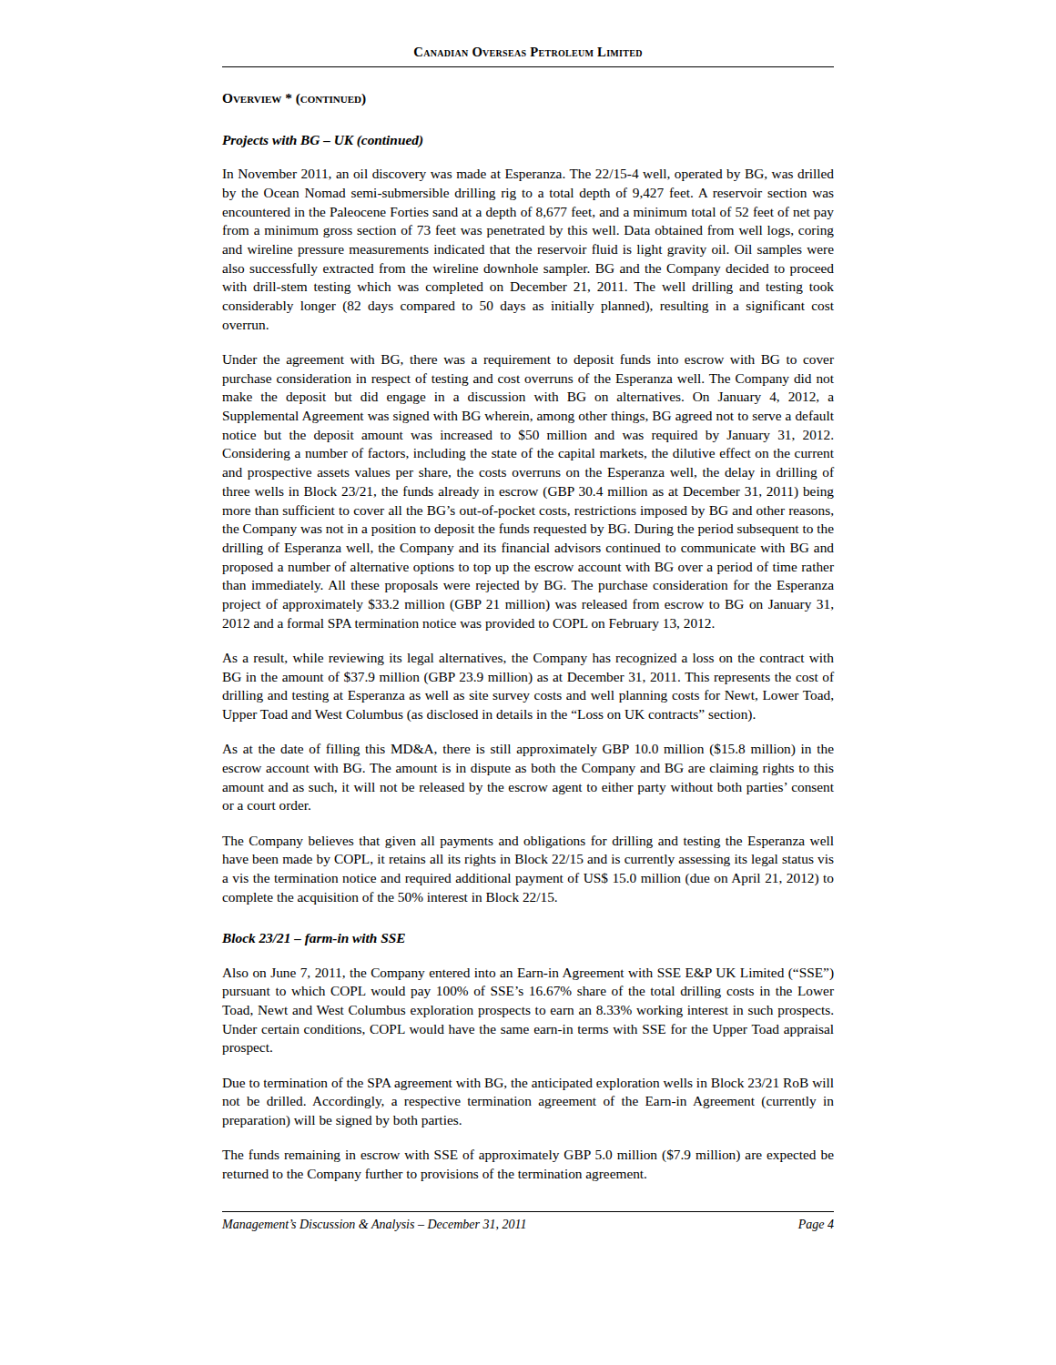Canadian Overseas Petroleum Limited
Overview * (continued)
Projects with BG – UK (continued)
In November 2011, an oil discovery was made at Esperanza. The 22/15-4 well, operated by BG, was drilled by the Ocean Nomad semi-submersible drilling rig to a total depth of 9,427 feet. A reservoir section was encountered in the Paleocene Forties sand at a depth of 8,677 feet, and a minimum total of 52 feet of net pay from a minimum gross section of 73 feet was penetrated by this well. Data obtained from well logs, coring and wireline pressure measurements indicated that the reservoir fluid is light gravity oil. Oil samples were also successfully extracted from the wireline downhole sampler. BG and the Company decided to proceed with drill-stem testing which was completed on December 21, 2011. The well drilling and testing took considerably longer (82 days compared to 50 days as initially planned), resulting in a significant cost overrun.
Under the agreement with BG, there was a requirement to deposit funds into escrow with BG to cover purchase consideration in respect of testing and cost overruns of the Esperanza well. The Company did not make the deposit but did engage in a discussion with BG on alternatives. On January 4, 2012, a Supplemental Agreement was signed with BG wherein, among other things, BG agreed not to serve a default notice but the deposit amount was increased to $50 million and was required by January 31, 2012. Considering a number of factors, including the state of the capital markets, the dilutive effect on the current and prospective assets values per share, the costs overruns on the Esperanza well, the delay in drilling of three wells in Block 23/21, the funds already in escrow (GBP 30.4 million as at December 31, 2011) being more than sufficient to cover all the BG’s out-of-pocket costs, restrictions imposed by BG and other reasons, the Company was not in a position to deposit the funds requested by BG. During the period subsequent to the drilling of Esperanza well, the Company and its financial advisors continued to communicate with BG and proposed a number of alternative options to top up the escrow account with BG over a period of time rather than immediately. All these proposals were rejected by BG. The purchase consideration for the Esperanza project of approximately $33.2 million (GBP 21 million) was released from escrow to BG on January 31, 2012 and a formal SPA termination notice was provided to COPL on February 13, 2012.
As a result, while reviewing its legal alternatives, the Company has recognized a loss on the contract with BG in the amount of $37.9 million (GBP 23.9 million) as at December 31, 2011. This represents the cost of drilling and testing at Esperanza as well as site survey costs and well planning costs for Newt, Lower Toad, Upper Toad and West Columbus (as disclosed in details in the “Loss on UK contracts” section).
As at the date of filling this MD&A, there is still approximately GBP 10.0 million ($15.8 million) in the escrow account with BG. The amount is in dispute as both the Company and BG are claiming rights to this amount and as such, it will not be released by the escrow agent to either party without both parties’ consent or a court order.
The Company believes that given all payments and obligations for drilling and testing the Esperanza well have been made by COPL, it retains all its rights in Block 22/15 and is currently assessing its legal status vis a vis the termination notice and required additional payment of US$ 15.0 million (due on April 21, 2012) to complete the acquisition of the 50% interest in Block 22/15.
Block 23/21 – farm-in with SSE
Also on June 7, 2011, the Company entered into an Earn-in Agreement with SSE E&P UK Limited (“SSE”) pursuant to which COPL would pay 100% of SSE’s 16.67% share of the total drilling costs in the Lower Toad, Newt and West Columbus exploration prospects to earn an 8.33% working interest in such prospects. Under certain conditions, COPL would have the same earn-in terms with SSE for the Upper Toad appraisal prospect.
Due to termination of the SPA agreement with BG, the anticipated exploration wells in Block 23/21 RoB will not be drilled. Accordingly, a respective termination agreement of the Earn-in Agreement (currently in preparation) will be signed by both parties.
The funds remaining in escrow with SSE of approximately GBP 5.0 million ($7.9 million) are expected be returned to the Company further to provisions of the termination agreement.
Management’s Discussion & Analysis – December 31, 2011 Page 4